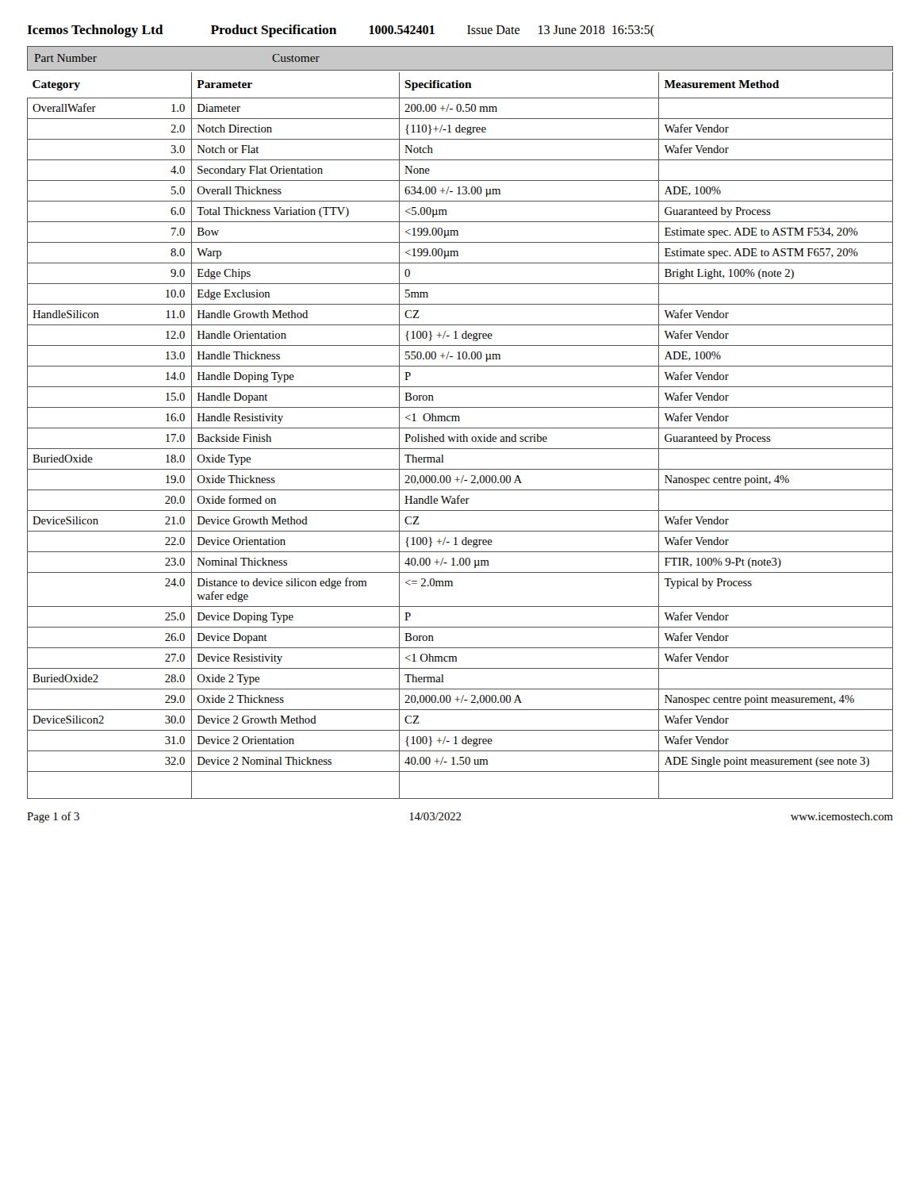Icemos Technology Ltd Product Specification 1000.542401 Issue Date 13 June 2018 16:53:5(
Part Number Customer
| Category | | Parameter | Specification | Measurement Method |
| --- | --- | --- | --- | --- |
| OverallWafer | 1.0 | Diameter | 200.00 +/- 0.50 mm | |
| | 2.0 | Notch Direction | {110}+/-1 degree | Wafer Vendor |
| | 3.0 | Notch or Flat | Notch | Wafer Vendor |
| | 4.0 | Secondary Flat Orientation | None | |
| | 5.0 | Overall Thickness | 634.00 +/- 13.00 µm | ADE, 100% |
| | 6.0 | Total Thickness Variation (TTV) | <5.00µm | Guaranteed by Process |
| | 7.0 | Bow | <199.00µm | Estimate spec. ADE to ASTM F534, 20% |
| | 8.0 | Warp | <199.00µm | Estimate spec. ADE to ASTM F657, 20% |
| | 9.0 | Edge Chips | 0 | Bright Light, 100% (note 2) |
| | 10.0 | Edge Exclusion | 5mm | |
| HandleSilicon | 11.0 | Handle Growth Method | CZ | Wafer Vendor |
| | 12.0 | Handle Orientation | {100} +/- 1 degree | Wafer Vendor |
| | 13.0 | Handle Thickness | 550.00 +/- 10.00 µm | ADE, 100% |
| | 14.0 | Handle Doping Type | P | Wafer Vendor |
| | 15.0 | Handle Dopant | Boron | Wafer Vendor |
| | 16.0 | Handle Resistivity | <1 Ohmcm | Wafer Vendor |
| | 17.0 | Backside Finish | Polished with oxide and scribe | Guaranteed by Process |
| BuriedOxide | 18.0 | Oxide Type | Thermal | |
| | 19.0 | Oxide Thickness | 20,000.00 +/- 2,000.00 A | Nanospec centre point, 4% |
| | 20.0 | Oxide formed on | Handle Wafer | |
| DeviceSilicon | 21.0 | Device Growth Method | CZ | Wafer Vendor |
| | 22.0 | Device Orientation | {100} +/- 1 degree | Wafer Vendor |
| | 23.0 | Nominal Thickness | 40.00 +/- 1.00 µm | FTIR, 100% 9-Pt (note3) |
| | 24.0 | Distance to device silicon edge from wafer edge | <= 2.0mm | Typical by Process |
| | 25.0 | Device Doping Type | P | Wafer Vendor |
| | 26.0 | Device Dopant | Boron | Wafer Vendor |
| | 27.0 | Device Resistivity | <1 Ohmcm | Wafer Vendor |
| BuriedOxide2 | 28.0 | Oxide 2 Type | Thermal | |
| | 29.0 | Oxide 2 Thickness | 20,000.00 +/- 2,000.00 A | Nanospec centre point measurement, 4% |
| DeviceSilicon2 | 30.0 | Device 2 Growth Method | CZ | Wafer Vendor |
| | 31.0 | Device 2 Orientation | {100} +/- 1 degree | Wafer Vendor |
| | 32.0 | Device 2 Nominal Thickness | 40.00 +/- 1.50 um | ADE Single point measurement (see note 3) |
Page 1 of 3 14/03/2022 www.icemostech.com